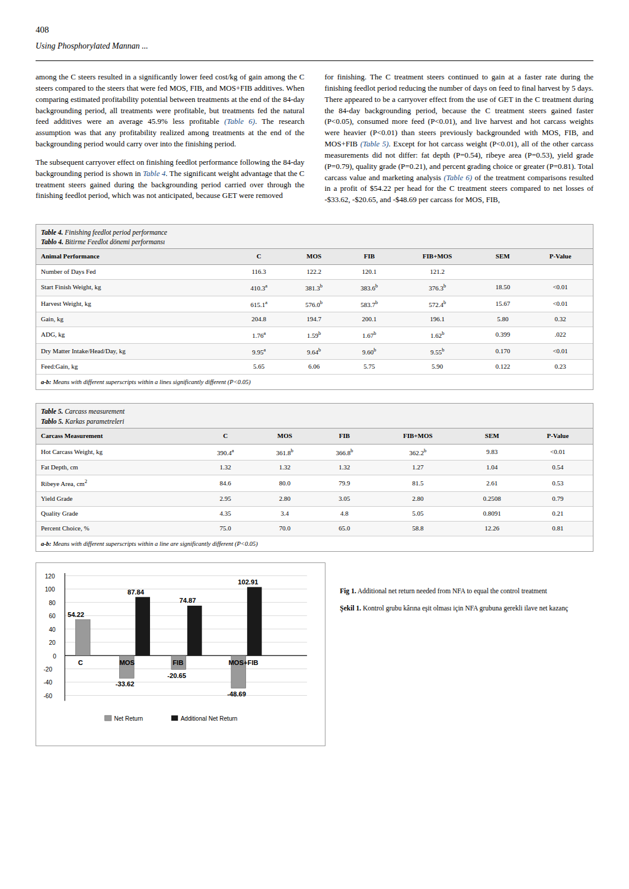408
Using Phosphorylated Mannan ...
among the C steers resulted in a significantly lower feed cost/kg of gain among the C steers compared to the steers that were fed MOS, FIB, and MOS+FIB additives. When comparing estimated profitability potential between treatments at the end of the 84-day backgrounding period, all treatments were profitable, but treatments fed the natural feed additives were an average 45.9% less profitable (Table 6). The research assumption was that any profitability realized among treatments at the end of the backgrounding period would carry over into the finishing period.
The subsequent carryover effect on finishing feedlot performance following the 84-day backgrounding period is shown in Table 4. The significant weight advantage that the C treatment steers gained during the backgrounding period carried over through the finishing feedlot period, which was not anticipated, because GET were removed
for finishing. The C treatment steers continued to gain at a faster rate during the finishing feedlot period reducing the number of days on feed to final harvest by 5 days. There appeared to be a carryover effect from the use of GET in the C treatment during the 84-day backgrounding period, because the C treatment steers gained faster (P<0.05), consumed more feed (P<0.01), and live harvest and hot carcass weights were heavier (P<0.01) than steers previously backgrounded with MOS, FIB, and MOS+FIB (Table 5). Except for hot carcass weight (P<0.01), all of the other carcass measurements did not differ: fat depth (P=0.54), ribeye area (P=0.53), yield grade (P=0.79), quality grade (P=0.21), and percent grading choice or greater (P=0.81). Total carcass value and marketing analysis (Table 6) of the treatment comparisons resulted in a profit of $54.22 per head for the C treatment steers compared to net losses of -$33.62, -$20.65, and -$48.69 per carcass for MOS, FIB,
Table 4. Finishing feedlot period performance
Tablo 4. Bitirme Feedlot dönemi performansı
| Animal Performance | C | MOS | FIB | FIB+MOS | SEM | P-Value |
| --- | --- | --- | --- | --- | --- | --- |
| Number of Days Fed | 116.3 | 122.2 | 120.1 | 121.2 | | |
| Start Finish Weight, kg | 410.3 a | 381.3 b | 383.6 b | 376.3 b | 18.50 | <0.01 |
| Harvest Weight, kg | 615.1 a | 576.0 b | 583.7 b | 572.4 b | 15.67 | <0.01 |
| Gain, kg | 204.8 | 194.7 | 200.1 | 196.1 | 5.80 | 0.32 |
| ADG, kg | 1.76 a | 1.59 b | 1.67 b | 1.62 b | 0.399 | .022 |
| Dry Matter Intake/Head/Day, kg | 9.95 a | 9.64 b | 9.60 b | 9.55 b | 0.170 | <0.01 |
| Feed:Gain, kg | 5.65 | 6.06 | 5.75 | 5.90 | 0.122 | 0.23 |
| a-b: Means with different superscripts within a lines significantly different (P<0.05) |
Table 5. Carcass measurement
Tablo 5. Karkas parametreleri
| Carcass Measurement | C | MOS | FIB | FIB+MOS | SEM | P-Value |
| --- | --- | --- | --- | --- | --- | --- |
| Hot Carcass Weight, kg | 390.4 a | 361.8 b | 366.8 b | 362.2 b | 9.83 | <0.01 |
| Fat Depth, cm | 1.32 | 1.32 | 1.32 | 1.27 | 1.04 | 0.54 |
| Ribeye Area, cm 2 | 84.6 | 80.0 | 79.9 | 81.5 | 2.61 | 0.53 |
| Yield Grade | 2.95 | 2.80 | 3.05 | 2.80 | 0.2508 | 0.79 |
| Quality Grade | 4.35 | 3.4 | 4.8 | 5.05 | 0.8091 | 0.21 |
| Percent Choice, % | 75.0 | 70.0 | 65.0 | 58.8 | 12.26 | 0.81 |
| a-b: Means with different superscripts within a line are significantly different (P<0.05) |
120 100 80 60 40 20 0 -20 -40 -60 54.22 -33.62 87.84 -20.65 74.87 -48.69 102.91 C MOS FIB MOS+FIB Net Return Additional Net Return
Fig 1. Additional net return needed from NFA to equal the control treatment
Şekil 1. Kontrol grubu kârına eşit olması için NFA grubuna gerekli ilave net kazanç